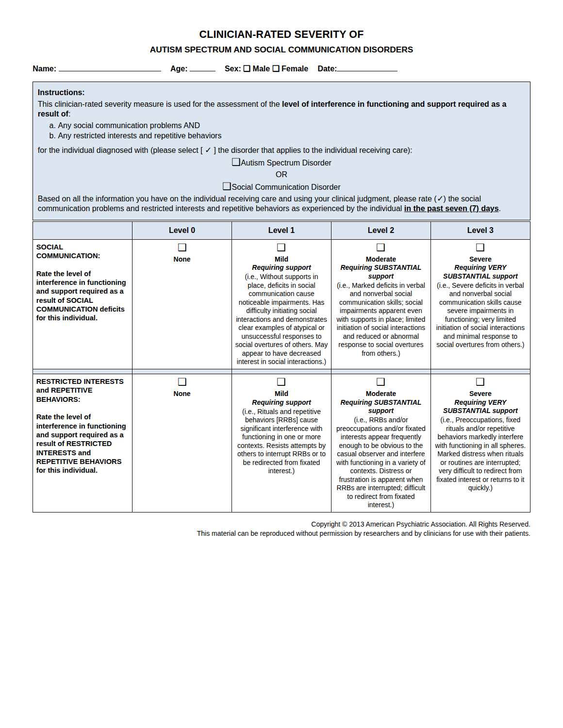CLINICIAN-RATED SEVERITY OF
AUTISM SPECTRUM AND SOCIAL COMMUNICATION DISORDERS
Name: Age: Sex: ❑ Male ❑ Female Date:
Instructions:
This clinician-rated severity measure is used for the assessment of the level of interference in functioning and support required as a result of:
Any social communication problems AND
Any restricted interests and repetitive behaviors
for the individual diagnosed with (please select [ ✓ ] the disorder that applies to the individual receiving care):
❑Autism Spectrum Disorder
OR
❑Social Communication Disorder
Based on all the information you have on the individual receiving care and using your clinical judgment, please rate (✓) the social communication problems and restricted interests and repetitive behaviors as experienced by the individual in the past seven (7) days.
| | Level 0 | Level 1 | Level 2 | Level 3 |
| --- | --- | --- | --- | --- |
| SOCIAL COMMUNICATION: Rate the level of interference in functioning and support required as a result of SOCIAL COMMUNICATION deficits for this individual. | ❑ None | ❑ Mild Requiring support (i.e., Without supports in place, deficits in social communication cause noticeable impairments. Has difficulty initiating social interactions and demonstrates clear examples of atypical or unsuccessful responses to social overtures of others. May appear to have decreased interest in social interactions.) | ❑ Moderate Requiring SUBSTANTIAL support (i.e., Marked deficits in verbal and nonverbal social communication skills; social impairments apparent even with supports in place; limited initiation of social interactions and reduced or abnormal response to social overtures from others.) | ❑ Severe Requiring VERY SUBSTANTIAL support (i.e., Severe deficits in verbal and nonverbal social communication skills cause severe impairments in functioning; very limited initiation of social interactions and minimal response to social overtures from others.) |
| RESTRICTED INTERESTS and REPETITIVE BEHAVIORS: Rate the level of interference in functioning and support required as a result of RESTRICTED INTERESTS and REPETITIVE BEHAVIORS for this individual. | ❑ None | ❑ Mild Requiring support (i.e., Rituals and repetitive behaviors [RRBs] cause significant interference with functioning in one or more contexts. Resists attempts by others to interrupt RRBs or to be redirected from fixated interest.) | ❑ Moderate Requiring SUBSTANTIAL support (i.e., RRBs and/or preoccupations and/or fixated interests appear frequently enough to be obvious to the casual observer and interfere with functioning in a variety of contexts. Distress or frustration is apparent when RRBs are interrupted; difficult to redirect from fixated interest.) | ❑ Severe Requiring VERY SUBSTANTIAL support (i.e., Preoccupations, fixed rituals and/or repetitive behaviors markedly interfere with functioning in all spheres. Marked distress when rituals or routines are interrupted; very difficult to redirect from fixated interest or returns to it quickly.) |
Copyright © 2013 American Psychiatric Association. All Rights Reserved.
This material can be reproduced without permission by researchers and by clinicians for use with their patients.